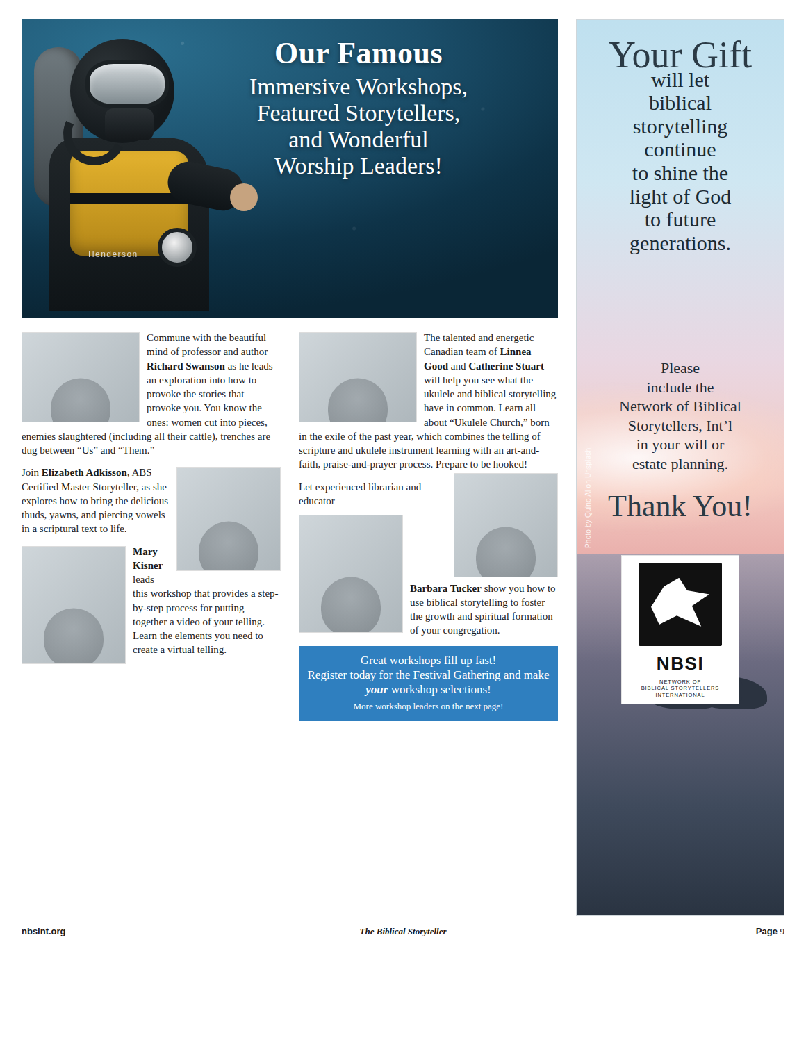Henderson
Our Famous
Immersive Workshops,
Featured Storytellers,
and Wonderful
Worship Leaders!
Commune with the beautiful mind of professor and author Richard Swanson as he leads an exploration into how to provoke the stories that provoke you. You know the ones: women cut into pieces, enemies slaughtered (including all their cattle), trenches are dug between “Us” and “Them.”
Join Elizabeth Adkisson, ABS Certified Master Storyteller, as she explores how to bring the delicious thuds, yawns, and piercing vowels in a scriptural text to life.
Mary Kisner leads this workshop that provides a step-by-step process for putting together a video of your telling. Learn the elements you need to create a virtual telling.
The talented and energetic Canadian team of Linnea Good and Catherine Stuart will help you see what the ukulele and biblical storytelling have in common. Learn all about “Ukulele Church,” born in the exile of the past year, which combines the telling of scripture and ukulele instrument learning with an art-and-faith, praise-and-prayer process. Prepare to be hooked!
Let experienced librarian and educator
Barbara Tucker show you how to use biblical storytelling to foster the growth and spiritual formation of your congregation.
Great workshops fill up fast!
Register today for the Festival Gathering and make
your workshop selections!
More workshop leaders on the next page!
Photo by Quino Al on Unsplash
Your Gift
will let
biblical
storytelling
continue
to shine the
light of God
to future
generations.
Please
include the
Network of Biblical
Storytellers, Int’l
in your will or
estate planning.
Thank You!
NBSI
NETWORK OF
BIBLICAL STORYTELLERS
INTERNATIONAL
nbsint.org
The Biblical Storyteller
Page 9